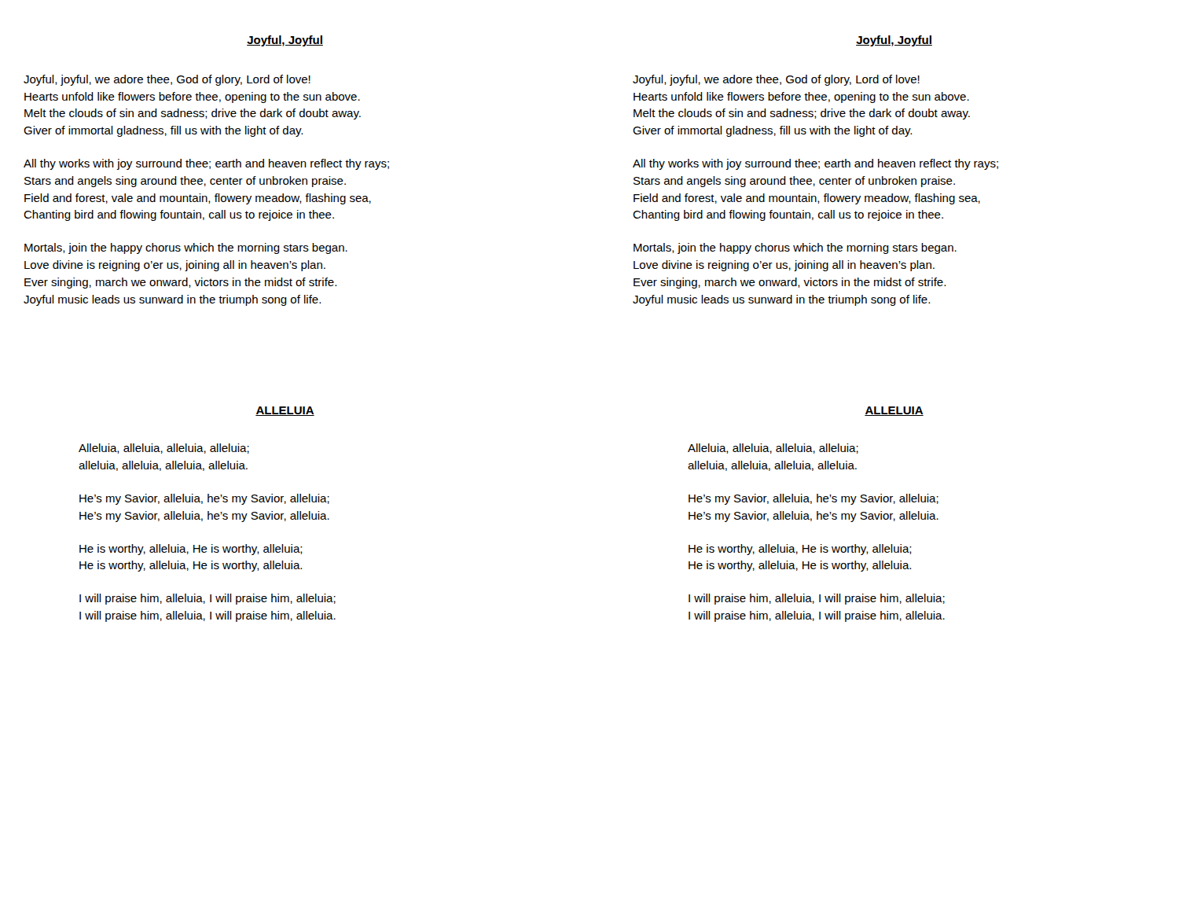Joyful, Joyful
Joyful, joyful, we adore thee, God of glory, Lord of love!
Hearts unfold like flowers before thee, opening to the sun above.
Melt the clouds of sin and sadness; drive the dark of doubt away.
Giver of immortal gladness, fill us with the light of day.
All thy works with joy surround thee; earth and heaven reflect thy rays;
Stars and angels sing around thee, center of unbroken praise.
Field and forest, vale and mountain, flowery meadow, flashing sea,
Chanting bird and flowing fountain, call us to rejoice in thee.
Mortals, join the happy chorus which the morning stars began.
Love divine is reigning o’er us, joining all in heaven’s plan.
Ever singing, march we onward, victors in the midst of strife.
Joyful music leads us sunward in the triumph song of life.
ALLELUIA
Alleluia, alleluia, alleluia, alleluia;
alleluia, alleluia, alleluia, alleluia.
He’s my Savior, alleluia, he’s my Savior, alleluia;
He’s my Savior, alleluia, he’s my Savior, alleluia.
He is worthy, alleluia, He is worthy, alleluia;
He is worthy, alleluia, He is worthy, alleluia.
I will praise him, alleluia, I will praise him, alleluia;
I will praise him, alleluia, I will praise him, alleluia.
Joyful, Joyful
Joyful, joyful, we adore thee, God of glory, Lord of love!
Hearts unfold like flowers before thee, opening to the sun above.
Melt the clouds of sin and sadness; drive the dark of doubt away.
Giver of immortal gladness, fill us with the light of day.
All thy works with joy surround thee; earth and heaven reflect thy rays;
Stars and angels sing around thee, center of unbroken praise.
Field and forest, vale and mountain, flowery meadow, flashing sea,
Chanting bird and flowing fountain, call us to rejoice in thee.
Mortals, join the happy chorus which the morning stars began.
Love divine is reigning o’er us, joining all in heaven’s plan.
Ever singing, march we onward, victors in the midst of strife.
Joyful music leads us sunward in the triumph song of life.
ALLELUIA
Alleluia, alleluia, alleluia, alleluia;
alleluia, alleluia, alleluia, alleluia.
He’s my Savior, alleluia, he’s my Savior, alleluia;
He’s my Savior, alleluia, he’s my Savior, alleluia.
He is worthy, alleluia, He is worthy, alleluia;
He is worthy, alleluia, He is worthy, alleluia.
I will praise him, alleluia, I will praise him, alleluia;
I will praise him, alleluia, I will praise him, alleluia.